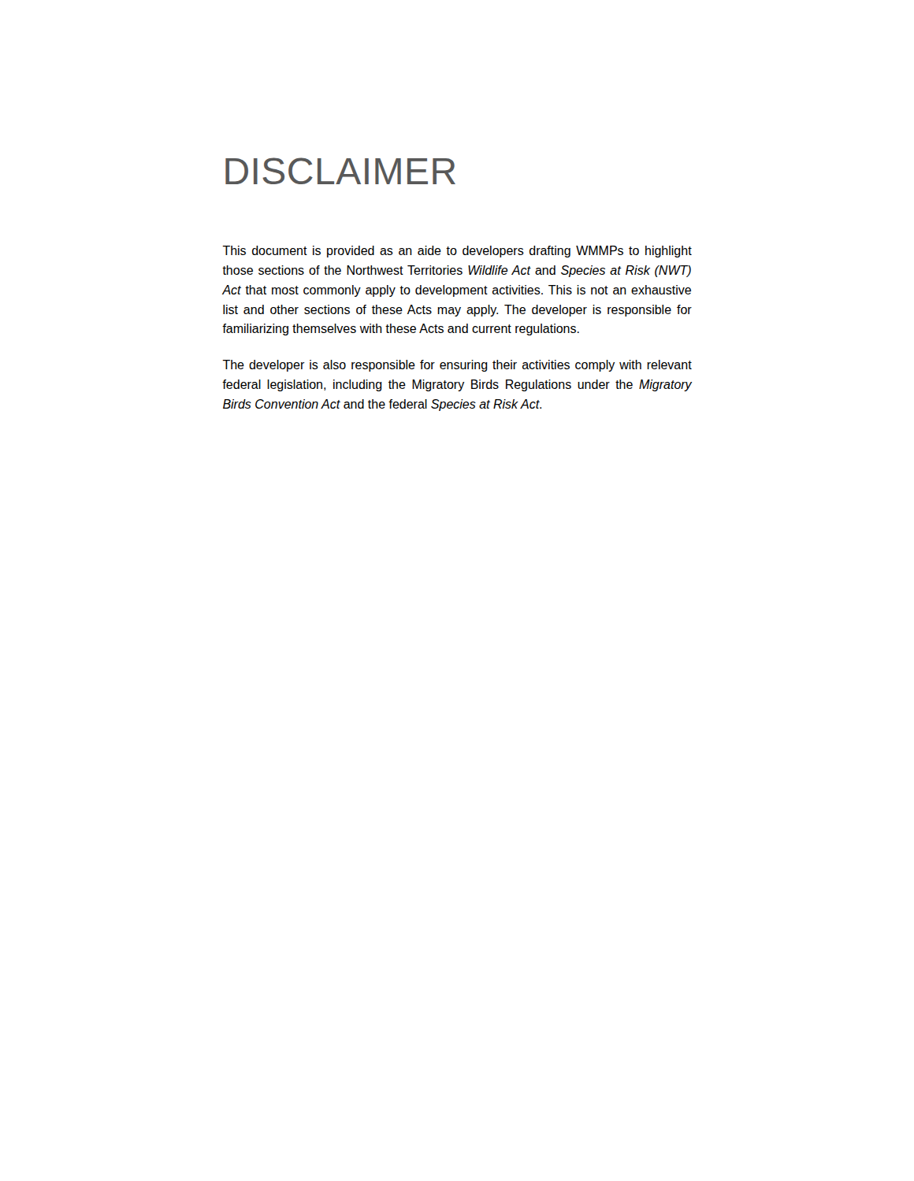DISCLAIMER
This document is provided as an aide to developers drafting WMMPs to highlight those sections of the Northwest Territories Wildlife Act and Species at Risk (NWT) Act that most commonly apply to development activities. This is not an exhaustive list and other sections of these Acts may apply. The developer is responsible for familiarizing themselves with these Acts and current regulations.
The developer is also responsible for ensuring their activities comply with relevant federal legislation, including the Migratory Birds Regulations under the Migratory Birds Convention Act and the federal Species at Risk Act.